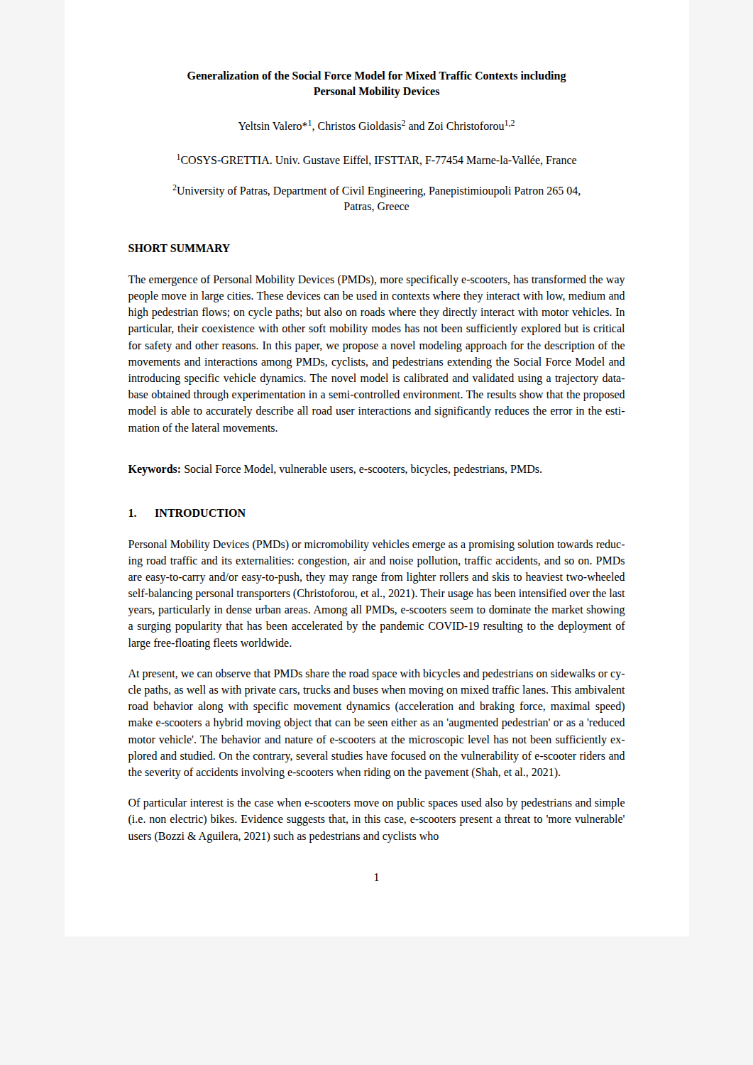Generalization of the Social Force Model for Mixed Traffic Contexts including
Personal Mobility Devices
Yeltsin Valero*1, Christos Gioldasis2 and Zoi Christoforou1,2
1COSYS-GRETTIA. Univ. Gustave Eiffel, IFSTTAR, F-77454 Marne-la-Vallée, France
2University of Patras, Department of Civil Engineering, Panepistimioupoli Patron 265 04,
Patras, Greece
SHORT SUMMARY
The emergence of Personal Mobility Devices (PMDs), more specifically e-scooters, has transformed the way people move in large cities. These devices can be used in contexts where they interact with low, medium and high pedestrian flows; on cycle paths; but also on roads where they directly interact with motor vehicles. In particular, their coexistence with other soft mobility modes has not been sufficiently explored but is critical for safety and other reasons. In this paper, we propose a novel modeling approach for the description of the movements and interactions among PMDs, cyclists, and pedestrians extending the Social Force Model and introducing specific vehicle dynamics. The novel model is calibrated and validated using a trajectory database obtained through experimentation in a semi-controlled environment. The results show that the proposed model is able to accurately describe all road user interactions and significantly reduces the error in the estimation of the lateral movements.
Keywords: Social Force Model, vulnerable users, e-scooters, bicycles, pedestrians, PMDs.
1. INTRODUCTION
Personal Mobility Devices (PMDs) or micromobility vehicles emerge as a promising solution towards reducing road traffic and its externalities: congestion, air and noise pollution, traffic accidents, and so on. PMDs are easy-to-carry and/or easy-to-push, they may range from lighter rollers and skis to heaviest two-wheeled self-balancing personal transporters (Christoforou, et al., 2021). Their usage has been intensified over the last years, particularly in dense urban areas. Among all PMDs, e-scooters seem to dominate the market showing a surging popularity that has been accelerated by the pandemic COVID-19 resulting to the deployment of large free-floating fleets worldwide.
At present, we can observe that PMDs share the road space with bicycles and pedestrians on sidewalks or cycle paths, as well as with private cars, trucks and buses when moving on mixed traffic lanes. This ambivalent road behavior along with specific movement dynamics (acceleration and braking force, maximal speed) make e-scooters a hybrid moving object that can be seen either as an 'augmented pedestrian' or as a 'reduced motor vehicle'. The behavior and nature of e-scooters at the microscopic level has not been sufficiently explored and studied. On the contrary, several studies have focused on the vulnerability of e-scooter riders and the severity of accidents involving e-scooters when riding on the pavement (Shah, et al., 2021).
Of particular interest is the case when e-scooters move on public spaces used also by pedestrians and simple (i.e. non electric) bikes. Evidence suggests that, in this case, e-scooters present a threat to 'more vulnerable' users (Bozzi & Aguilera, 2021) such as pedestrians and cyclists who
1